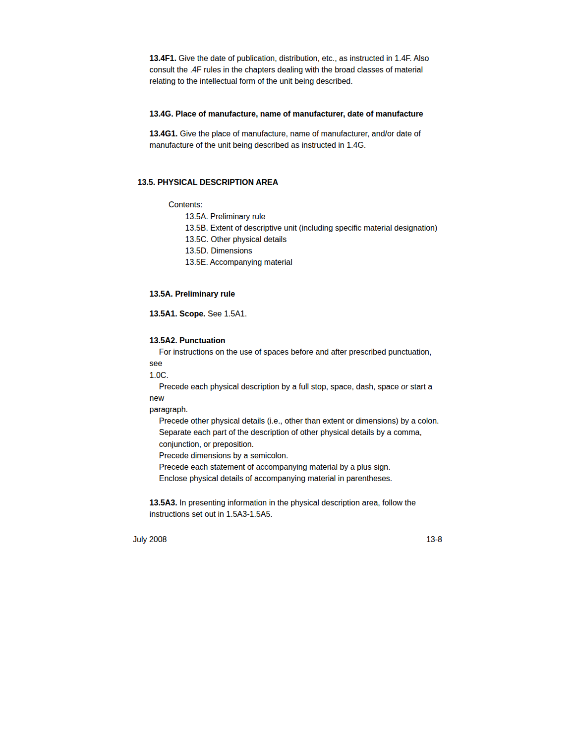13.4F1. Give the date of publication, distribution, etc., as instructed in 1.4F. Also consult the .4F rules in the chapters dealing with the broad classes of material relating to the intellectual form of the unit being described.
13.4G. Place of manufacture, name of manufacturer, date of manufacture
13.4G1. Give the place of manufacture, name of manufacturer, and/or date of manufacture of the unit being described as instructed in 1.4G.
13.5. PHYSICAL DESCRIPTION AREA
Contents:
13.5A. Preliminary rule
13.5B. Extent of descriptive unit (including specific material designation)
13.5C. Other physical details
13.5D. Dimensions
13.5E. Accompanying material
13.5A. Preliminary rule
13.5A1. Scope. See 1.5A1.
13.5A2. Punctuation
For instructions on the use of spaces before and after prescribed punctuation, see
1.0C.
Precede each physical description by a full stop, space, dash, space or start a new
paragraph.
Precede other physical details (i.e., other than extent or dimensions) by a colon.
Separate each part of the description of other physical details by a comma,
conjunction, or preposition.
Precede dimensions by a semicolon.
Precede each statement of accompanying material by a plus sign.
Enclose physical details of accompanying material in parentheses.
13.5A3. In presenting information in the physical description area, follow the instructions set out in 1.5A3-1.5A5.
July 2008 13-8